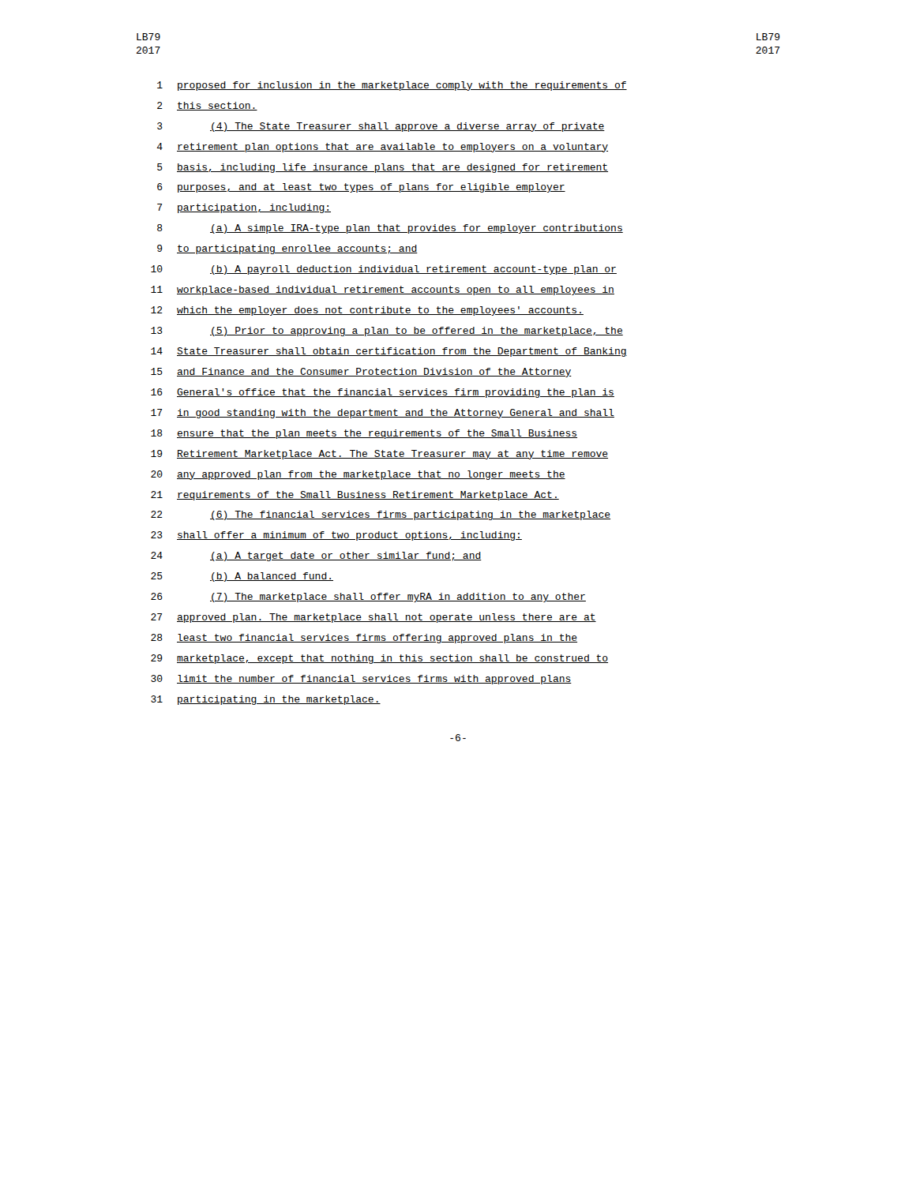LB79
2017
LB79
2017
1 proposed for inclusion in the marketplace comply with the requirements of
2 this section.
3(4) The State Treasurer shall approve a diverse array of private
4 retirement plan options that are available to employers on a voluntary
5 basis, including life insurance plans that are designed for retirement
6 purposes, and at least two types of plans for eligible employer
7 participation, including:
8(a) A simple IRA-type plan that provides for employer contributions
9 to participating enrollee accounts; and
10(b) A payroll deduction individual retirement account-type plan or
11 workplace-based individual retirement accounts open to all employees in
12 which the employer does not contribute to the employees' accounts.
13(5) Prior to approving a plan to be offered in the marketplace, the
14 State Treasurer shall obtain certification from the Department of Banking
15 and Finance and the Consumer Protection Division of the Attorney
16 General's office that the financial services firm providing the plan is
17 in good standing with the department and the Attorney General and shall
18 ensure that the plan meets the requirements of the Small Business
19 Retirement Marketplace Act. The State Treasurer may at any time remove
20 any approved plan from the marketplace that no longer meets the
21 requirements of the Small Business Retirement Marketplace Act.
22(6) The financial services firms participating in the marketplace
23 shall offer a minimum of two product options, including:
24(a) A target date or other similar fund; and
25(b) A balanced fund.
26(7) The marketplace shall offer myRA in addition to any other
27 approved plan. The marketplace shall not operate unless there are at
28 least two financial services firms offering approved plans in the
29 marketplace, except that nothing in this section shall be construed to
30 limit the number of financial services firms with approved plans
31 participating in the marketplace.
-6-